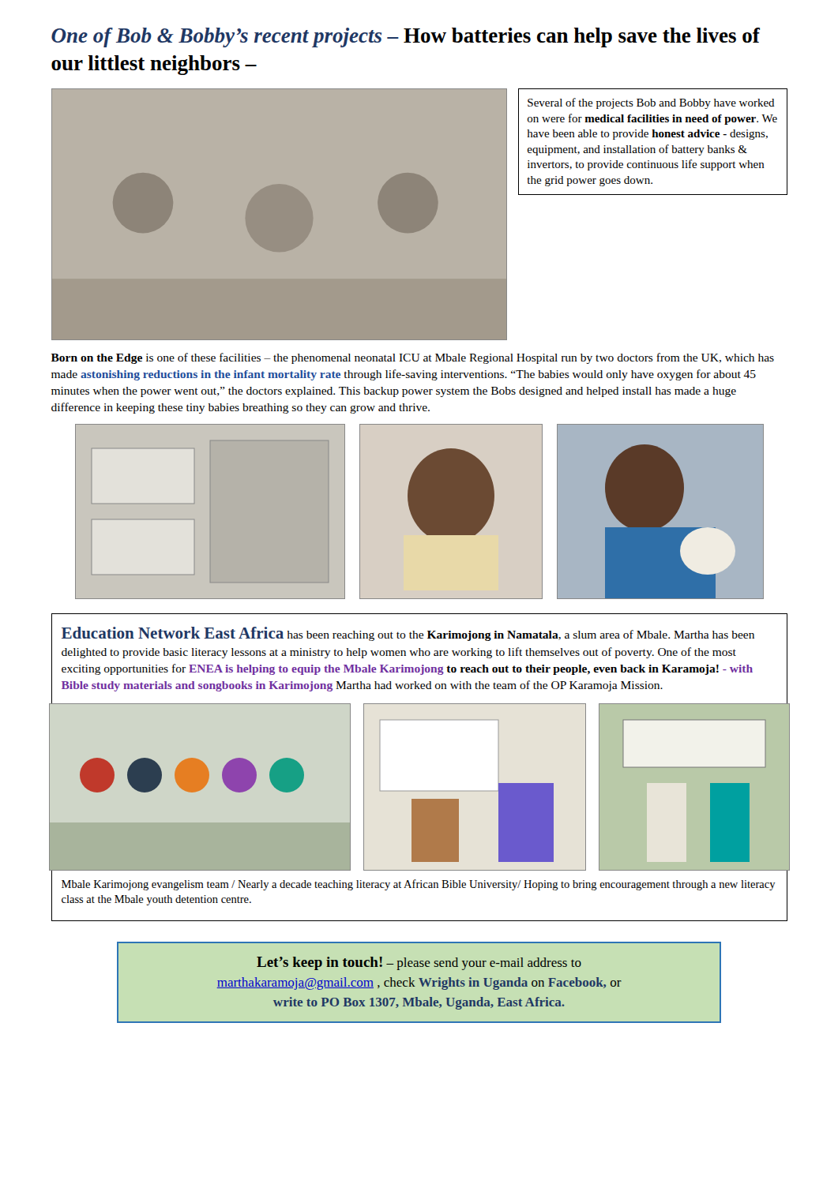One of Bob & Bobby’s recent projects – How batteries can help save the lives of our littlest neighbors –
Several of the projects Bob and Bobby have worked on were for medical facilities in need of power. We have been able to provide honest advice - designs, equipment, and installation of battery banks & invertors, to provide continuous life support when the grid power goes down.
Born on the Edge is one of these facilities – the phenomenal neonatal ICU at Mbale Regional Hospital run by two doctors from the UK, which has made astonishing reductions in the infant mortality rate through life-saving interventions. “The babies would only have oxygen for about 45 minutes when the power went out,” the doctors explained. This backup power system the Bobs designed and helped install has made a huge difference in keeping these tiny babies breathing so they can grow and thrive.
Education Network East Africa has been reaching out to the Karimojong in Namatala, a slum area of Mbale. Martha has been delighted to provide basic literacy lessons at a ministry to help women who are working to lift themselves out of poverty. One of the most exciting opportunities for ENEA is helping to equip the Mbale Karimojong to reach out to their people, even back in Karamoja! - with Bible study materials and songbooks in Karimojong Martha had worked on with the team of the OP Karamoja Mission.
Mbale Karimojong evangelism team / Nearly a decade teaching literacy at African Bible University/ Hoping to bring encouragement through a new literacy class at the Mbale youth detention centre.
Let’s keep in touch! – please send your e-mail address to
marthakaramoja@gmail.com , check Wrights in Uganda on Facebook, or
write to PO Box 1307, Mbale, Uganda, East Africa.